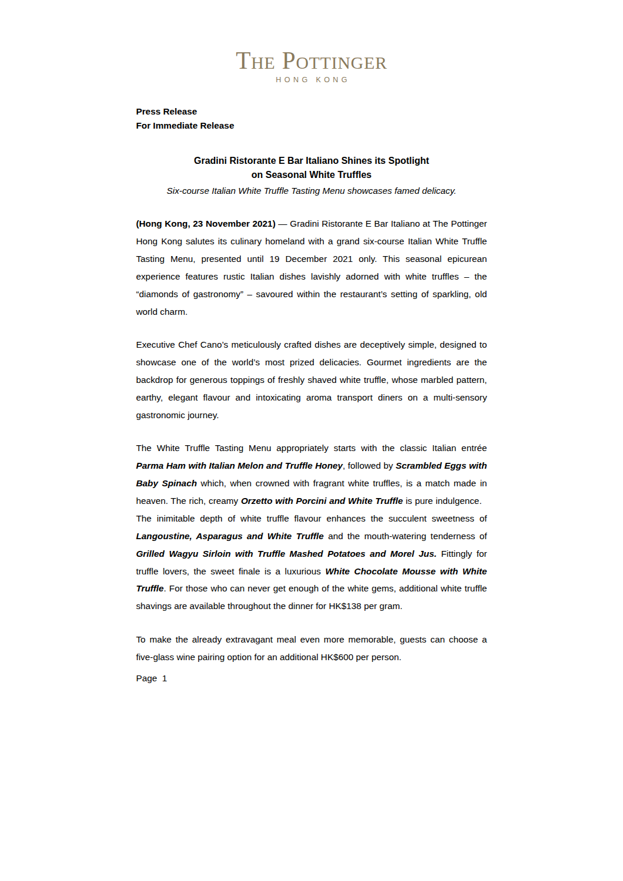THE POTTINGER
HONG KONG
Press Release
For Immediate Release
Gradini Ristorante E Bar Italiano Shines its Spotlight
on Seasonal White Truffles
Six-course Italian White Truffle Tasting Menu showcases famed delicacy.
(Hong Kong, 23 November 2021) — Gradini Ristorante E Bar Italiano at The Pottinger Hong Kong salutes its culinary homeland with a grand six-course Italian White Truffle Tasting Menu, presented until 19 December 2021 only. This seasonal epicurean experience features rustic Italian dishes lavishly adorned with white truffles – the “diamonds of gastronomy” – savoured within the restaurant’s setting of sparkling, old world charm.
Executive Chef Cano’s meticulously crafted dishes are deceptively simple, designed to showcase one of the world’s most prized delicacies. Gourmet ingredients are the backdrop for generous toppings of freshly shaved white truffle, whose marbled pattern, earthy, elegant flavour and intoxicating aroma transport diners on a multi-sensory gastronomic journey.
The White Truffle Tasting Menu appropriately starts with the classic Italian entrée Parma Ham with Italian Melon and Truffle Honey, followed by Scrambled Eggs with Baby Spinach which, when crowned with fragrant white truffles, is a match made in heaven. The rich, creamy Orzetto with Porcini and White Truffle is pure indulgence. The inimitable depth of white truffle flavour enhances the succulent sweetness of Langoustine, Asparagus and White Truffle and the mouth-watering tenderness of Grilled Wagyu Sirloin with Truffle Mashed Potatoes and Morel Jus. Fittingly for truffle lovers, the sweet finale is a luxurious White Chocolate Mousse with White Truffle. For those who can never get enough of the white gems, additional white truffle shavings are available throughout the dinner for HK$138 per gram.
To make the already extravagant meal even more memorable, guests can choose a five-glass wine pairing option for an additional HK$600 per person.
Page 1